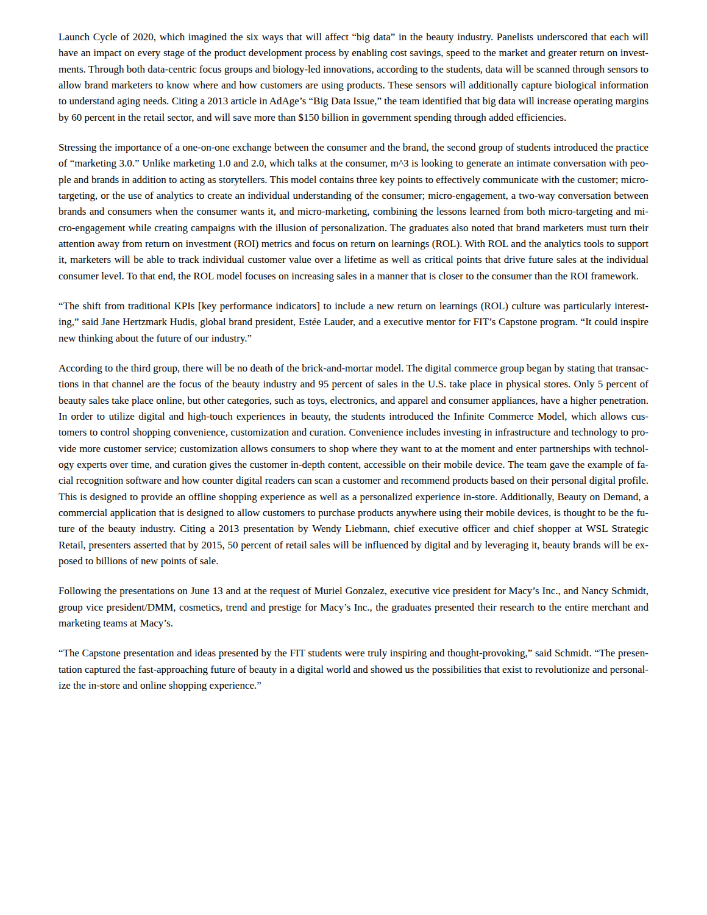Launch Cycle of 2020, which imagined the six ways that will affect “big data” in the beauty industry. Panelists underscored that each will have an impact on every stage of the product development process by enabling cost savings, speed to the market and greater return on investments. Through both data-centric focus groups and biology-led innovations, according to the students, data will be scanned through sensors to allow brand marketers to know where and how customers are using products. These sensors will additionally capture biological information to understand aging needs. Citing a 2013 article in AdAge’s “Big Data Issue,” the team identified that big data will increase operating margins by 60 percent in the retail sector, and will save more than $150 billion in government spending through added efficiencies.
Stressing the importance of a one-on-one exchange between the consumer and the brand, the second group of students introduced the practice of “marketing 3.0.” Unlike marketing 1.0 and 2.0, which talks at the consumer, m^3 is looking to generate an intimate conversation with people and brands in addition to acting as storytellers. This model contains three key points to effectively communicate with the customer; micro-targeting, or the use of analytics to create an individual understanding of the consumer; micro-engagement, a two-way conversation between brands and consumers when the consumer wants it, and micro-marketing, combining the lessons learned from both micro-targeting and micro-engagement while creating campaigns with the illusion of personalization. The graduates also noted that brand marketers must turn their attention away from return on investment (ROI) metrics and focus on return on learnings (ROL). With ROL and the analytics tools to support it, marketers will be able to track individual customer value over a lifetime as well as critical points that drive future sales at the individual consumer level. To that end, the ROL model focuses on increasing sales in a manner that is closer to the consumer than the ROI framework.
“The shift from traditional KPIs [key performance indicators] to include a new return on learnings (ROL) culture was particularly interesting,” said Jane Hertzmark Hudis, global brand president, Estée Lauder, and a executive mentor for FIT’s Capstone program. “It could inspire new thinking about the future of our industry.”
According to the third group, there will be no death of the brick-and-mortar model. The digital commerce group began by stating that transactions in that channel are the focus of the beauty industry and 95 percent of sales in the U.S. take place in physical stores. Only 5 percent of beauty sales take place online, but other categories, such as toys, electronics, and apparel and consumer appliances, have a higher penetration. In order to utilize digital and high-touch experiences in beauty, the students introduced the Infinite Commerce Model, which allows customers to control shopping convenience, customization and curation. Convenience includes investing in infrastructure and technology to provide more customer service; customization allows consumers to shop where they want to at the moment and enter partnerships with technology experts over time, and curation gives the customer in-depth content, accessible on their mobile device. The team gave the example of facial recognition software and how counter digital readers can scan a customer and recommend products based on their personal digital profile. This is designed to provide an offline shopping experience as well as a personalized experience in-store. Additionally, Beauty on Demand, a commercial application that is designed to allow customers to purchase products anywhere using their mobile devices, is thought to be the future of the beauty industry. Citing a 2013 presentation by Wendy Liebmann, chief executive officer and chief shopper at WSL Strategic Retail, presenters asserted that by 2015, 50 percent of retail sales will be influenced by digital and by leveraging it, beauty brands will be exposed to billions of new points of sale.
Following the presentations on June 13 and at the request of Muriel Gonzalez, executive vice president for Macy’s Inc., and Nancy Schmidt, group vice president/DMM, cosmetics, trend and prestige for Macy’s Inc., the graduates presented their research to the entire merchant and marketing teams at Macy’s.
“The Capstone presentation and ideas presented by the FIT students were truly inspiring and thought-provoking,” said Schmidt. “The presentation captured the fast-approaching future of beauty in a digital world and showed us the possibilities that exist to revolutionize and personalize the in-store and online shopping experience.”